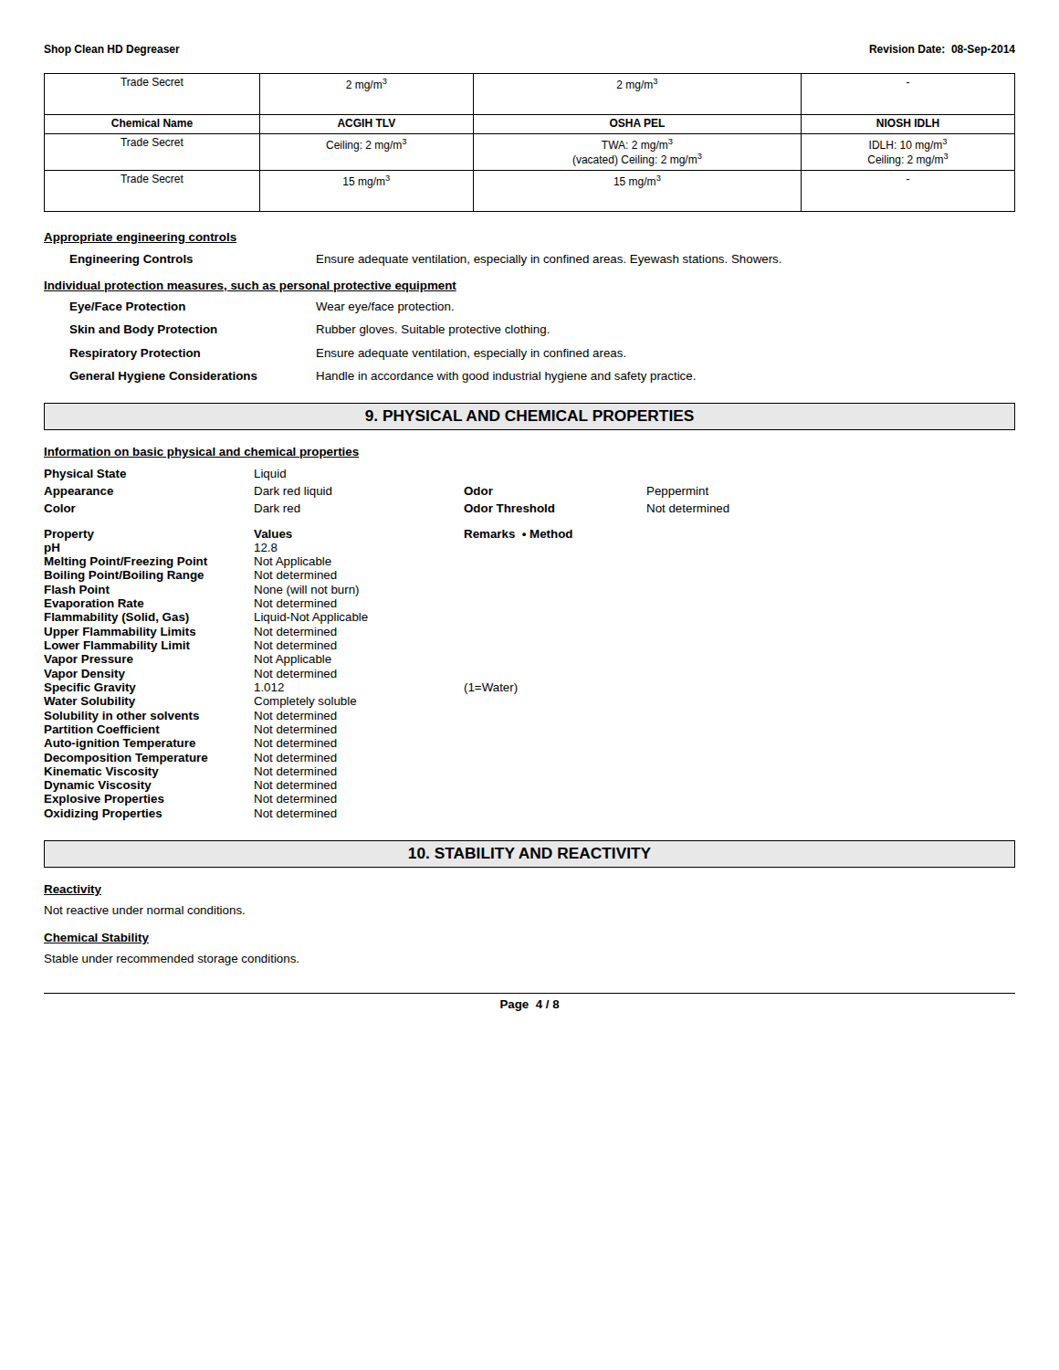Shop Clean HD Degreaser Revision Date: 08-Sep-2014
| Trade Secret | 2 mg/m 3 | 2 mg/m 3 | - |
| Chemical Name | ACGIH TLV | OSHA PEL | NIOSH IDLH |
| Trade Secret | Ceiling: 2 mg/m 3 | TWA: 2 mg/m 3 (vacated) Ceiling: 2 mg/m 3 | IDLH: 10 mg/m 3 Ceiling: 2 mg/m 3 |
| Trade Secret | 15 mg/m 3 | 15 mg/m 3 | - |
Appropriate engineering controls
Engineering Controls
Ensure adequate ventilation, especially in confined areas. Eyewash stations. Showers.
Individual protection measures, such as personal protective equipment
Eye/Face Protection
Wear eye/face protection.
Skin and Body Protection
Rubber gloves. Suitable protective clothing.
Respiratory Protection
Ensure adequate ventilation, especially in confined areas.
General Hygiene Considerations
Handle in accordance with good industrial hygiene and safety practice.
9. PHYSICAL AND CHEMICAL PROPERTIES
Information on basic physical and chemical properties
Physical State
Liquid
Appearance
Dark red liquid
Odor
Peppermint
Color
Dark red
Odor Threshold
Not determined
Property
Values
Remarks • Method
pH
12.8
Melting Point/Freezing Point
Not Applicable
Boiling Point/Boiling Range
Not determined
Flash Point
None (will not burn)
Evaporation Rate
Not determined
Flammability (Solid, Gas)
Liquid-Not Applicable
Upper Flammability Limits
Not determined
Lower Flammability Limit
Not determined
Vapor Pressure
Not Applicable
Vapor Density
Not determined
Specific Gravity
1.012
(1=Water)
Water Solubility
Completely soluble
Solubility in other solvents
Not determined
Partition Coefficient
Not determined
Auto-ignition Temperature
Not determined
Decomposition Temperature
Not determined
Kinematic Viscosity
Not determined
Dynamic Viscosity
Not determined
Explosive Properties
Not determined
Oxidizing Properties
Not determined
10. STABILITY AND REACTIVITY
Reactivity
Not reactive under normal conditions.
Chemical Stability
Stable under recommended storage conditions.
Page 4 / 8